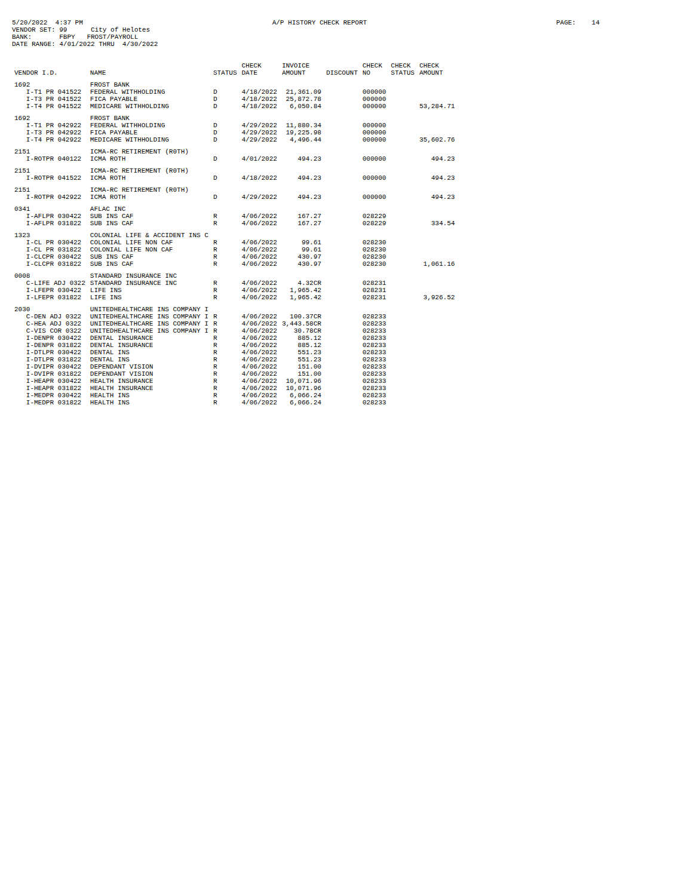5/20/2022 4:37 PM A/P HISTORY CHECK REPORT PAGE: 14 VENDOR SET: 99 City of Helotes BANK: FBPY FROST/PAYROLL DATE RANGE: 4/01/2022 THRU 4/30/2022
| | | | CHECK | INVOICE | | CHECK | CHECK | CHECK |
| --- | --- | --- | --- | --- | --- | --- | --- | --- |
| VENDOR I.D. | NAME | STATUS | DATE | AMOUNT | DISCOUNT | NO | STATUS | AMOUNT |
| 1692 | FROST BANK | | | | | | | |
| I-T1 PR 041522 | FEDERAL WITHHOLDING | D | 4/18/2022 | 21,361.09 | | 000000 | | |
| I-T3 PR 041522 | FICA PAYABLE | D | 4/18/2022 | 25,872.78 | | 000000 | | |
| I-T4 PR 041522 | MEDICARE WITHHOLDING | D | 4/18/2022 | 6,050.84 | | 000000 | | 53,284.71 |
| 1692 | FROST BANK | | | | | | | |
| I-T1 PR 042922 | FEDERAL WITHHOLDING | D | 4/29/2022 | 11,880.34 | | 000000 | | |
| I-T3 PR 042922 | FICA PAYABLE | D | 4/29/2022 | 19,225.98 | | 000000 | | |
| I-T4 PR 042922 | MEDICARE WITHHOLDING | D | 4/29/2022 | 4,496.44 | | 000000 | | 35,602.76 |
| 2151 | ICMA-RC RETIREMENT (R0TH) | | | | | | | |
| I-ROTPR 040122 | ICMA ROTH | D | 4/01/2022 | 494.23 | | 000000 | | 494.23 |
| 2151 | ICMA-RC RETIREMENT (R0TH) | | | | | | | |
| I-ROTPR 041522 | ICMA ROTH | D | 4/18/2022 | 494.23 | | 000000 | | 494.23 |
| 2151 | ICMA-RC RETIREMENT (R0TH) | | | | | | | |
| I-ROTPR 042922 | ICMA ROTH | D | 4/29/2022 | 494.23 | | 000000 | | 494.23 |
| 0341 | AFLAC INC | | | | | | | |
| I-AFLPR 030422 | SUB INS CAF | R | 4/06/2022 | 167.27 | | 028229 | | |
| I-AFLPR 031822 | SUB INS CAF | R | 4/06/2022 | 167.27 | | 028229 | | 334.54 |
| 1323 | COLONIAL LIFE & ACCIDENT INS C | | | | | | | |
| I-CL PR 030422 | COLONIAL LIFE NON CAF | R | 4/06/2022 | 99.61 | | 028230 | | |
| I-CL PR 031822 | COLONIAL LIFE NON CAF | R | 4/06/2022 | 99.61 | | 028230 | | |
| I-CLCPR 030422 | SUB INS CAF | R | 4/06/2022 | 430.97 | | 028230 | | |
| I-CLCPR 031822 | SUB INS CAF | R | 4/06/2022 | 430.97 | | 028230 | | 1,061.16 |
| 0008 | STANDARD INSURANCE INC | | | | | | | |
| C-LIFE ADJ 0322 | STANDARD INSURANCE INC | R | 4/06/2022 | 4.32CR | | 028231 | | |
| I-LFEPR 030422 | LIFE INS | R | 4/06/2022 | 1,965.42 | | 028231 | | |
| I-LFEPR 031822 | LIFE INS | R | 4/06/2022 | 1,965.42 | | 028231 | | 3,926.52 |
| 2030 | UNITEDHEALTHCARE INS COMPANY I | | | | | | | |
| C-DEN ADJ 0322 | UNITEDHEALTHCARE INS COMPANY I | R | 4/06/2022 | 100.37CR | | 028233 | | |
| C-HEA ADJ 0322 | UNITEDHEALTHCARE INS COMPANY I | R | 4/06/2022 | 3,443.58CR | | 028233 | | |
| C-VIS COR 0322 | UNITEDHEALTHCARE INS COMPANY I | R | 4/06/2022 | 30.78CR | | 028233 | | |
| I-DENPR 030422 | DENTAL INSURANCE | R | 4/06/2022 | 885.12 | | 028233 | | |
| I-DENPR 031822 | DENTAL INSURANCE | R | 4/06/2022 | 885.12 | | 028233 | | |
| I-DTLPR 030422 | DENTAL INS | R | 4/06/2022 | 551.23 | | 028233 | | |
| I-DTLPR 031822 | DENTAL INS | R | 4/06/2022 | 551.23 | | 028233 | | |
| I-DVIPR 030422 | DEPENDANT VISION | R | 4/06/2022 | 151.00 | | 028233 | | |
| I-DVIPR 031822 | DEPENDANT VISION | R | 4/06/2022 | 151.00 | | 028233 | | |
| I-HEAPR 030422 | HEALTH INSURANCE | R | 4/06/2022 | 10,071.96 | | 028233 | | |
| I-HEAPR 031822 | HEALTH INSURANCE | R | 4/06/2022 | 10,071.96 | | 028233 | | |
| I-MEDPR 030422 | HEALTH INS | R | 4/06/2022 | 6,066.24 | | 028233 | | |
| I-MEDPR 031822 | HEALTH INS | R | 4/06/2022 | 6,066.24 | | 028233 | | |